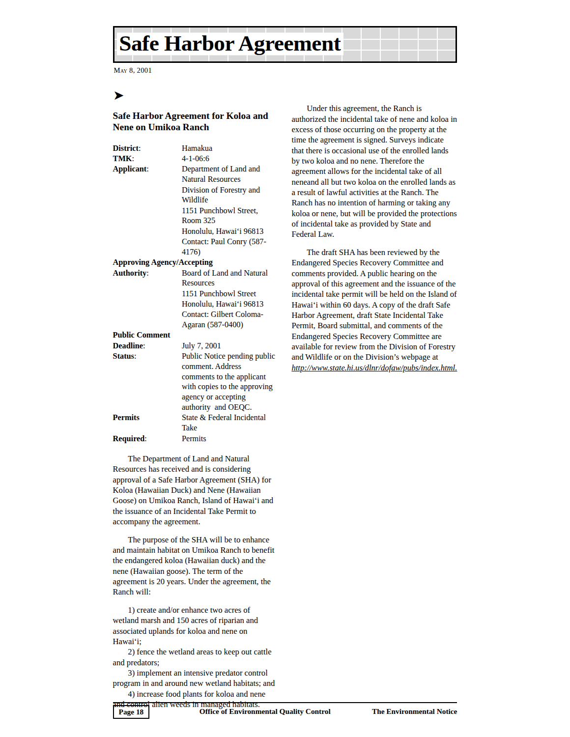Safe Harbor Agreement
May 8, 2001
➤
Safe Harbor Agreement for Koloa and Nene on Umikoa Ranch
| District : | Hamakua |
| TMK : | 4-1-06:6 |
| Applicant : | Department of Land and Natural Resources |
| | Division of Forestry and Wildlife |
| | 1151 Punchbowl Street, Room 325 |
| | Honolulu, Hawaiʻi 96813 |
| | Contact: Paul Conry (587-4176) |
| Approving Agency/Accepting |
| Authority : | Board of Land and Natural Resources |
| | 1151 Punchbowl Street |
| | Honolulu, Hawaiʻi 96813 |
| | Contact: Gilbert Coloma-Agaran (587-0400) |
| Public Comment |
| Deadline : | July 7, 2001 |
| Status : | Public Notice pending public comment. Address comments to the applicant with copies to the approving agency or accepting authority and OEQC. |
| Permits | State & Federal Incidental Take |
| Required : | Permits |
The Department of Land and Natural Resources has received and is considering approval of a Safe Harbor Agreement (SHA) for Koloa (Hawaiian Duck) and Nene (Hawaiian Goose) on Umikoa Ranch, Island of Hawaiʻi and the issuance of an Incidental Take Permit to accompany the agreement.
The purpose of the SHA will be to enhance and maintain habitat on Umikoa Ranch to benefit the endangered koloa (Hawaiian duck) and the nene (Hawaiian goose). The term of the agreement is 20 years. Under the agreement, the Ranch will:
1) create and/or enhance two acres of wetland marsh and 150 acres of riparian and associated uplands for koloa and nene on Hawaiʻi;
2) fence the wetland areas to keep out cattle and predators;
3) implement an intensive predator control program in and around new wetland habitats; and
4) increase food plants for koloa and nene and control alien weeds in managed habitats.
Under this agreement, the Ranch is authorized the incidental take of nene and koloa in excess of those occurring on the property at the time the agreement is signed. Surveys indicate that there is occasional use of the enrolled lands by two koloa and no nene. Therefore the agreement allows for the incidental take of all neneand all but two koloa on the enrolled lands as a result of lawful activities at the Ranch. The Ranch has no intention of harming or taking any koloa or nene, but will be provided the protections of incidental take as provided by State and Federal Law.
The draft SHA has been reviewed by the Endangered Species Recovery Committee and comments provided. A public hearing on the approval of this agreement and the issuance of the incidental take permit will be held on the Island of Hawaiʻi within 60 days. A copy of the draft Safe Harbor Agreement, draft State Incidental Take Permit, Board submittal, and comments of the Endangered Species Recovery Committee are available for review from the Division of Forestry and Wildlife or on the Division’s webpage at http://www.state.hi.us/dlnr/dofaw/pubs/index.html.
Page 18
Office of Environmental Quality Control
The Environmental Notice